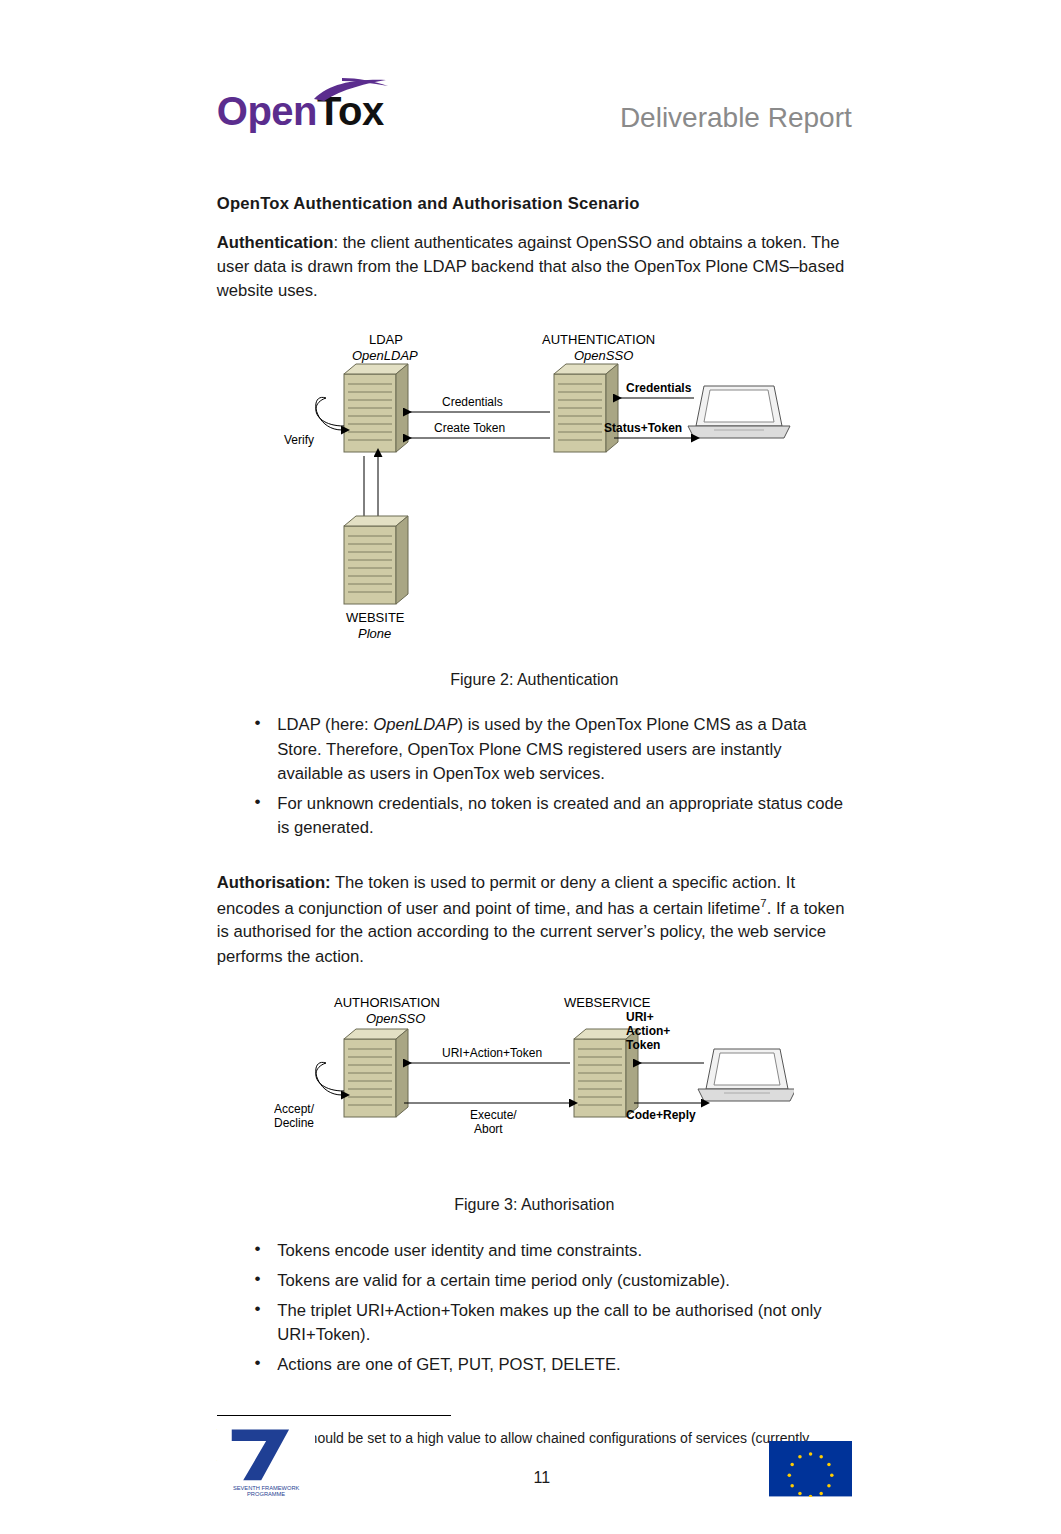Open Tox
Deliverable Report
OpenTox Authentication and Authorisation Scenario
Authentication: the client authenticates against OpenSSO and obtains a token. The user data is drawn from the LDAP backend that also the OpenTox Plone CMS–based website uses.
LDAP OpenLDAP AUTHENTICATION OpenSSO Credentials Credentials Create Token Status+Token Verify WEBSITE Plone
Figure 2: Authentication
LDAP (here: OpenLDAP) is used by the OpenTox Plone CMS as a Data Store. Therefore, OpenTox Plone CMS registered users are instantly available as users in OpenTox web services.
For unknown credentials, no token is created and an appropriate status code is generated.
Authorisation: The token is used to permit or deny a client a specific action. It encodes a conjunction of user and point of time, and has a certain lifetime7. If a token is authorised for the action according to the current server’s policy, the web service performs the action.
AUTHORISATION OpenSSO WEBSERVICE URI+ Action+ Token URI+Action+Token Accept/ Decline Execute/ Abort Code+Reply
Figure 3: Authorisation
Tokens encode user identity and time constraints.
Tokens are valid for a certain time period only (customizable).
The triplet URI+Action+Token makes up the call to be authorised (not only URI+Token).
Actions are one of GET, PUT, POST, DELETE.
7 The lifetime should be set to a high value to allow chained configurations of services (currently 24hrs).
SEVENTH FRAMEWORK PROGRAMME
11